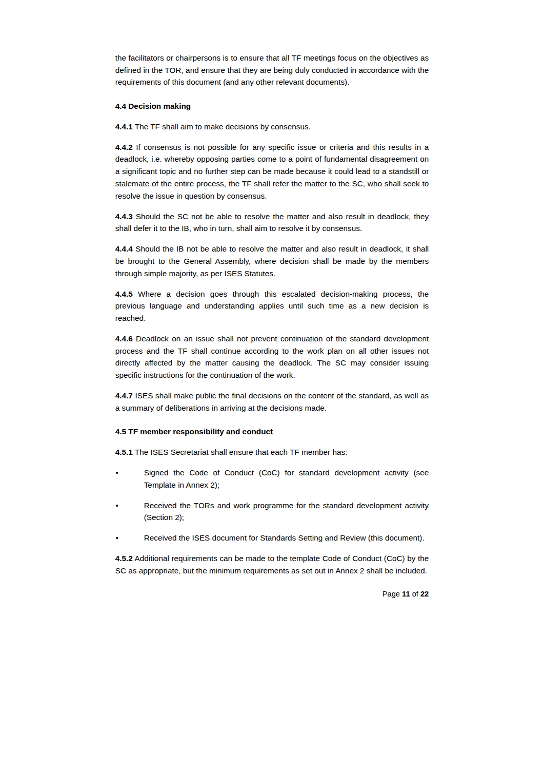the facilitators or chairpersons is to ensure that all TF meetings focus on the objectives as defined in the TOR, and ensure that they are being duly conducted in accordance with the requirements of this document (and any other relevant documents).
4.4 Decision making
4.4.1 The TF shall aim to make decisions by consensus.
4.4.2 If consensus is not possible for any specific issue or criteria and this results in a deadlock, i.e. whereby opposing parties come to a point of fundamental disagreement on a significant topic and no further step can be made because it could lead to a standstill or stalemate of the entire process, the TF shall refer the matter to the SC, who shall seek to resolve the issue in question by consensus.
4.4.3 Should the SC not be able to resolve the matter and also result in deadlock, they shall defer it to the IB, who in turn, shall aim to resolve it by consensus.
4.4.4 Should the IB not be able to resolve the matter and also result in deadlock, it shall be brought to the General Assembly, where decision shall be made by the members through simple majority, as per ISES Statutes.
4.4.5 Where a decision goes through this escalated decision-making process, the previous language and understanding applies until such time as a new decision is reached.
4.4.6 Deadlock on an issue shall not prevent continuation of the standard development process and the TF shall continue according to the work plan on all other issues not directly affected by the matter causing the deadlock. The SC may consider issuing specific instructions for the continuation of the work.
4.4.7 ISES shall make public the final decisions on the content of the standard, as well as a summary of deliberations in arriving at the decisions made.
4.5 TF member responsibility and conduct
4.5.1 The ISES Secretariat shall ensure that each TF member has:
•Signed the Code of Conduct (CoC) for standard development activity (see Template in Annex 2);
•Received the TORs and work programme for the standard development activity (Section 2);
•Received the ISES document for Standards Setting and Review (this document).
4.5.2 Additional requirements can be made to the template Code of Conduct (CoC) by the SC as appropriate, but the minimum requirements as set out in Annex 2 shall be included.
Page 11 of 22